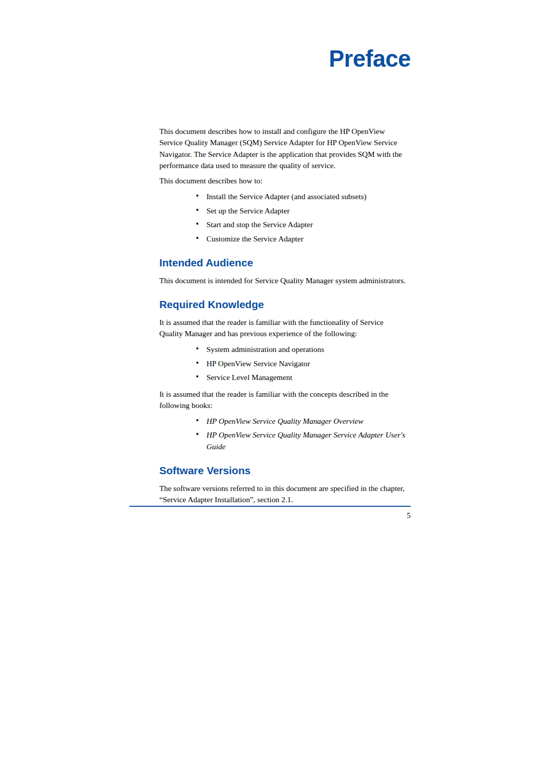Preface
This document describes how to install and configure the HP OpenView Service Quality Manager (SQM) Service Adapter for HP OpenView Service Navigator. The Service Adapter is the application that provides SQM with the performance data used to measure the quality of service.
This document describes how to:
Install the Service Adapter (and associated subsets)
Set up the Service Adapter
Start and stop the Service Adapter
Customize the Service Adapter
Intended Audience
This document is intended for Service Quality Manager system administrators.
Required Knowledge
It is assumed that the reader is familiar with the functionality of Service Quality Manager and has previous experience of the following:
System administration and operations
HP OpenView Service Navigator
Service Level Management
It is assumed that the reader is familiar with the concepts described in the following books:
HP OpenView Service Quality Manager Overview
HP OpenView Service Quality Manager Service Adapter User's Guide
Software Versions
The software versions referred to in this document are specified in the chapter, “Service Adapter Installation”, section 2.1.
5